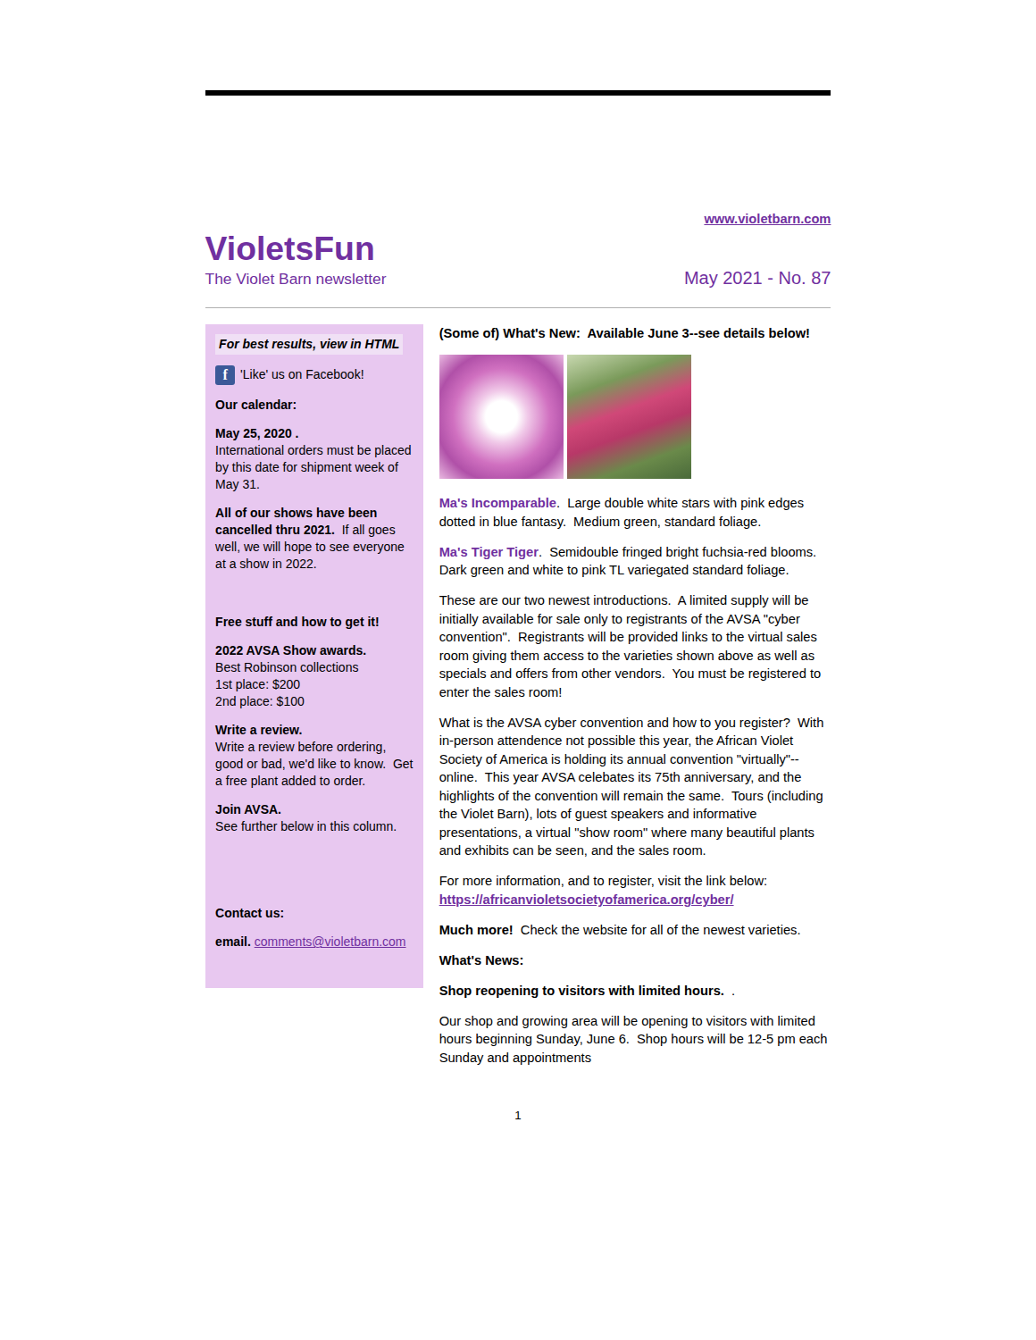www.violetbarn.com
VioletsFun
The Violet Barn newsletter
May 2021 - No. 87
For best results, view in HTML
f 'Like' us on Facebook!
Our calendar:
May 25, 2020 .
International orders must be placed by this date for shipment week of May 31.
All of our shows have been cancelled thru 2021. If all goes well, we will hope to see everyone at a show in 2022.
Free stuff and how to get it!
2022 AVSA Show awards.
Best Robinson collections
1st place: $200
2nd place: $100
Write a review.
Write a review before ordering, good or bad, we'd like to know. Get a free plant added to order.
Join AVSA.
See further below in this column.
Contact us:
email. comments@violetbarn.com
(Some of) What's New: Available June 3--see details below!
Ma's Incomparable. Large double white stars with pink edges dotted in blue fantasy. Medium green, standard foliage.
Ma's Tiger Tiger. Semidouble fringed bright fuchsia-red blooms. Dark green and white to pink TL variegated standard foliage.
These are our two newest introductions. A limited supply will be initially available for sale only to registrants of the AVSA "cyber convention". Registrants will be provided links to the virtual sales room giving them access to the varieties shown above as well as specials and offers from other vendors. You must be registered to enter the sales room!
What is the AVSA cyber convention and how to you register? With in-person attendence not possible this year, the African Violet Society of America is holding its annual convention "virtually"--online. This year AVSA celebates its 75th anniversary, and the highlights of the convention will remain the same. Tours (including the Violet Barn), lots of guest speakers and informative presentations, a virtual "show room" where many beautiful plants and exhibits can be seen, and the sales room.
For more information, and to register, visit the link below:
https://africanvioletsocietyofamerica.org/cyber/
Much more! Check the website for all of the newest varieties.
What's News:
Shop reopening to visitors with limited hours. .
Our shop and growing area will be opening to visitors with limited hours beginning Sunday, June 6. Shop hours will be 12-5 pm each Sunday and appointments
1